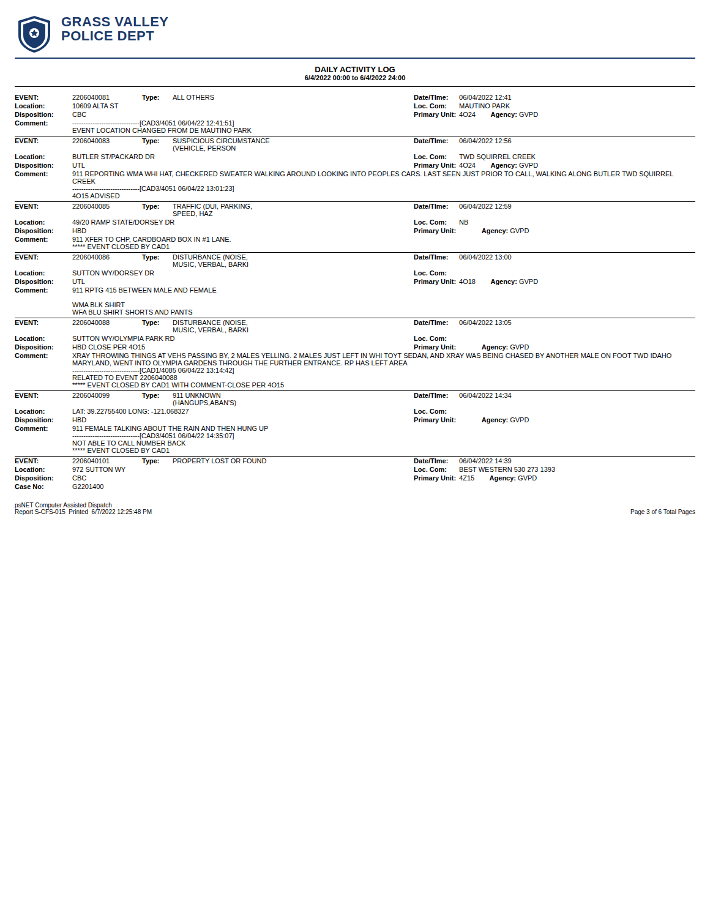GRASS VALLEY
POLICE DEPT
DAILY ACTIVITY LOG
6/4/2022 00:00 to 6/4/2022 24:00
| EVENT: | 2206040081 | Type: | ALL OTHERS | Date/TIme: | 06/04/2022 12:41 |
| Location: | 10609 ALTA ST | Loc. Com: | MAUTINO PARK |
| Disposition: | CBC | Primary Unit: | 4O24 Agency: GVPD |
| Comment: | ------------------------------[CAD3/4051 06/04/22 12:41:51] EVENT LOCATION CHANGED FROM DE MAUTINO PARK |
| EVENT: | 2206040083 | Type: | SUSPICIOUS CIRCUMSTANCE (VEHICLE, PERSON | Date/TIme: | 06/04/2022 12:56 |
| Location: | BUTLER ST/PACKARD DR | Loc. Com: | TWD SQUIRREL CREEK |
| Disposition: | UTL | Primary Unit: | 4O24 Agency: GVPD |
| Comment: | 911 REPORTING WMA WHI HAT, CHECKERED SWEATER WALKING AROUND LOOKING INTO PEOPLES CARS. LAST SEEN JUST PRIOR TO CALL, WALKING ALONG BUTLER TWD SQUIRREL CREEK ------------------------------[CAD3/4051 06/04/22 13:01:23] 4O15 ADVISED |
| EVENT: | 2206040085 | Type: | TRAFFIC (DUI, PARKING, SPEED, HAZ | Date/TIme: | 06/04/2022 12:59 |
| Location: | 49/20 RAMP STATE/DORSEY DR | Loc. Com: | NB |
| Disposition: | HBD | Primary Unit: | Agency: GVPD |
| Comment: | 911 XFER TO CHP, CARDBOARD BOX IN #1 LANE. ***** EVENT CLOSED BY CAD1 |
| EVENT: | 2206040086 | Type: | DISTURBANCE (NOISE, MUSIC, VERBAL, BARKI | Date/TIme: | 06/04/2022 13:00 |
| Location: | SUTTON WY/DORSEY DR | Loc. Com: | |
| Disposition: | UTL | Primary Unit: | 4O18 Agency: GVPD |
| Comment: | 911 RPTG 415 BETWEEN MALE AND FEMALE WMA BLK SHIRT WFA BLU SHIRT SHORTS AND PANTS |
| EVENT: | 2206040088 | Type: | DISTURBANCE (NOISE, MUSIC, VERBAL, BARKI | Date/TIme: | 06/04/2022 13:05 |
| Location: | SUTTON WY/OLYMPIA PARK RD | Loc. Com: | |
| Disposition: | HBD CLOSE PER 4O15 | Primary Unit: | Agency: GVPD |
| Comment: | XRAY THROWING THINGS AT VEHS PASSING BY, 2 MALES YELLING. 2 MALES JUST LEFT IN WHI TOYT SEDAN, AND XRAY WAS BEING CHASED BY ANOTHER MALE ON FOOT TWD IDAHO MARYLAND, WENT INTO OLYMPIA GARDENS THROUGH THE FURTHER ENTRANCE. RP HAS LEFT AREA ------------------------------[CAD1/4085 06/04/22 13:14:42] RELATED TO EVENT 2206040088 ***** EVENT CLOSED BY CAD1 WITH COMMENT-CLOSE PER 4O15 |
| EVENT: | 2206040099 | Type: | 911 UNKNOWN (HANGUPS,ABAN'S) | Date/TIme: | 06/04/2022 14:34 |
| Location: | LAT: 39.22755400 LONG: -121.068327 | Loc. Com: | |
| Disposition: | HBD | Primary Unit: | Agency: GVPD |
| Comment: | 911 FEMALE TALKING ABOUT THE RAIN AND THEN HUNG UP ------------------------------[CAD3/4051 06/04/22 14:35:07] NOT ABLE TO CALL NUMBER BACK ***** EVENT CLOSED BY CAD1 |
| EVENT: | 2206040101 | Type: | PROPERTY LOST OR FOUND | Date/TIme: | 06/04/2022 14:39 |
| Location: | 972 SUTTON WY | Loc. Com: | BEST WESTERN 530 273 1393 |
| Disposition: | CBC | Primary Unit: | 4Z15 Agency: GVPD |
| Case No: | G2201400 |
psNET Computer Assisted Dispatch
Report S-CFS-015 Printed 6/7/2022 12:25:48 PM
Page 3 of 6 Total Pages